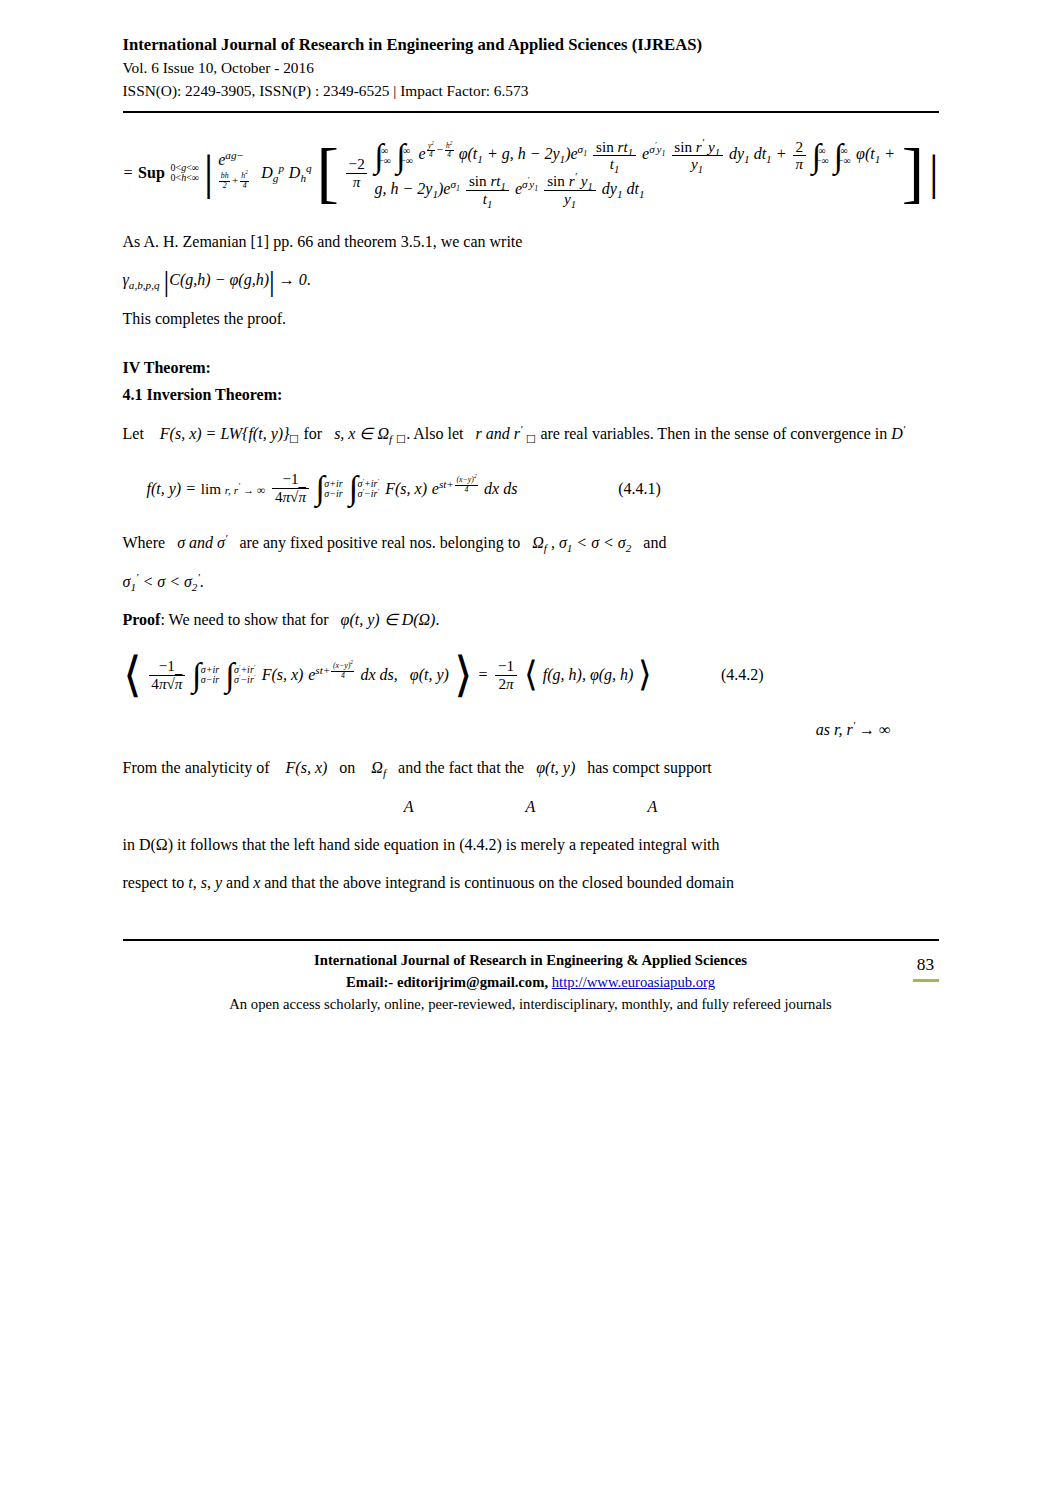International Journal of Research in Engineering and Applied Sciences (IJREAS)
Vol. 6 Issue 10, October - 2016
ISSN(O): 2249-3905, ISSN(P) : 2349-6525 | Impact Factor: 6.573
= Sup 0<g<∞
0<h<∞ | eag−bh 2+h24 Dgp Dhq [ −2 π ∫∞
−∞ ∫∞
−∞ ey24−h24 φ(t1 + g, h − 2y1) eσ1 sin rt1 t1 eσ′y1 sin r′ y1 y1 dy1 dt1 + 2 π ∫∞
−∞ ∫∞
−∞ φ(t1 + g, h − 2y1) eσ1 sin rt1 t1 eσ′y1 sin r′ y1 y1 dy1 dt1 ] |
As A. H. Zemanian [1] pp. 66 and theorem 3.5.1, we can write
γa,b,p,q |C(g,h) − φ(g,h)| → 0.
This completes the proof.
IV Theorem:
4.1 Inversion Theorem:
Let F(s, x) = LW{f(t, y)}☐ for s, x ∈ Ωf ☐. Also let r and r′ ☐ are real variables. Then in the sense of convergence in D′
f(t, y) = lim r, r′ → ∞ −14π√π ∫σ+ir
σ−ir ∫σ′+ir′
σ′−ir′ F(s, x) est+(x−y)24 dx ds (4.4.1)
Where σ and σ′ are any fixed positive real nos. belonging to Ωf , σ1 < σ < σ2 and
σ1′ < σ < σ2′.
Proof: We need to show that for φ(t, y) ∈ D(Ω).
⟨ −14π√π ∫σ+ir
σ−ir ∫σ′+ir′
σ′−ir′ F(s, x) est+(x−y)24 dx ds, φ(t, y) ⟩ = −12π ⟨ f(g, h), φ(g, h) ⟩ (4.4.2)
as r, r′ → ∞
From the analyticity of F(s, x) on Ωf and the fact that the φ(t, y) has compct support
AAA
in D(Ω) it follows that the left hand side equation in (4.4.2) is merely a repeated integral with
respect to t, s, y and x and that the above integrand is continuous on the closed bounded domain
International Journal of Research in Engineering & Applied Sciences
Email:- editorijrim@gmail.com, http://www.euroasiapub.org
An open access scholarly, online, peer-reviewed, interdisciplinary, monthly, and fully refereed journals
83